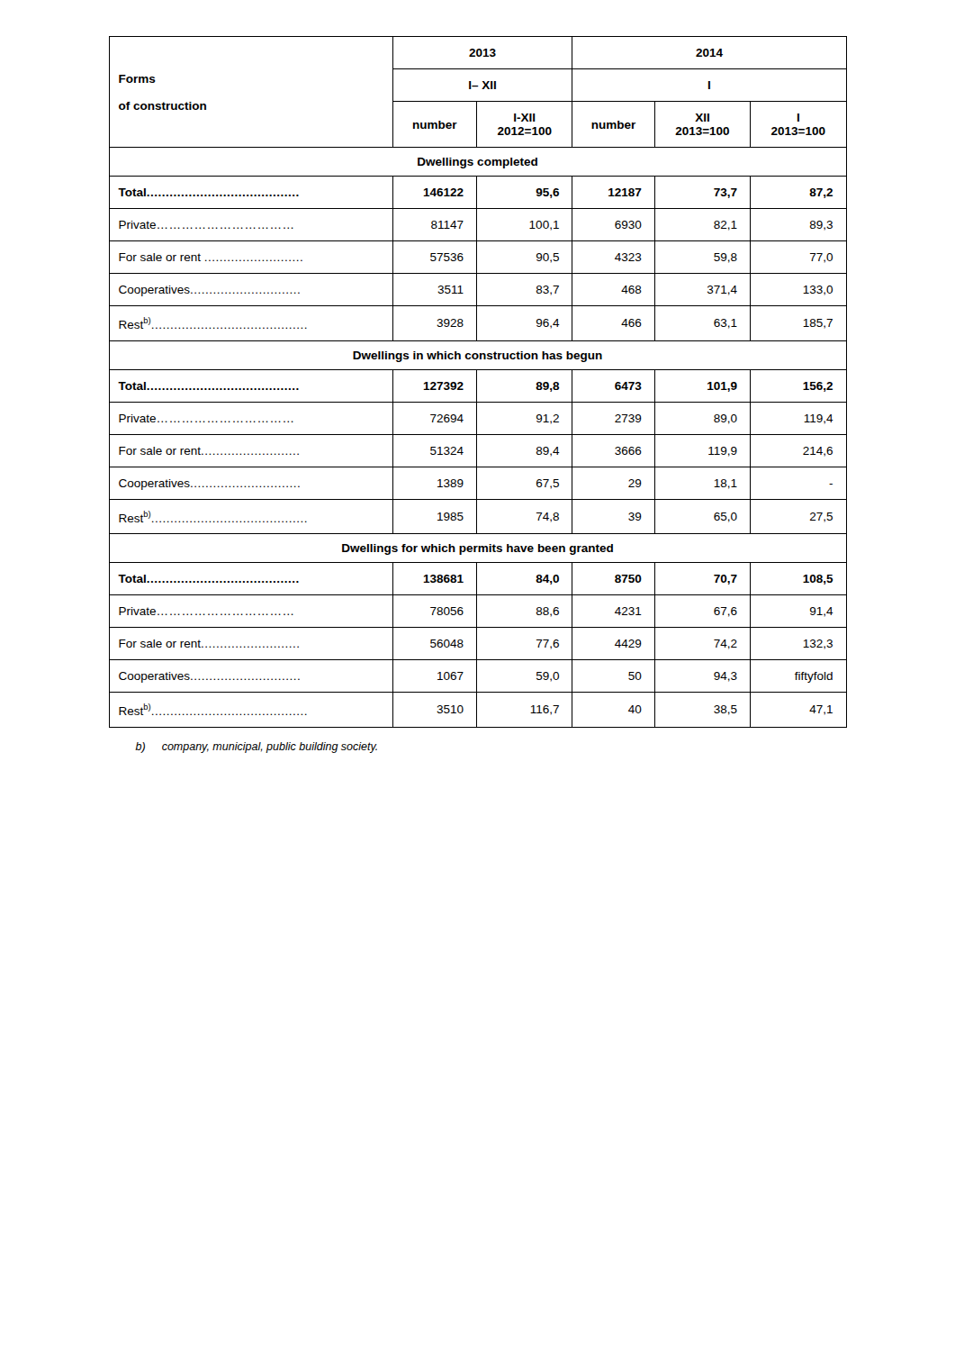| Forms of construction | 2013 | 2014 |
| --- | --- | --- |
| I– XII | I |
| number | I-XII 2012=100 | number | XII 2013=100 | I 2013=100 |
| Dwellings completed |
| Total ........................................ | 146122 | 95,6 | 12187 | 73,7 | 87,2 |
| Private …………………………… | 81147 | 100,1 | 6930 | 82,1 | 89,3 |
| For sale or rent .......................... | 57536 | 90,5 | 4323 | 59,8 | 77,0 |
| Cooperatives ............................. | 3511 | 83,7 | 468 | 371,4 | 133,0 |
| Rest b) ......................................... | 3928 | 96,4 | 466 | 63,1 | 185,7 |
| Dwellings in which construction has begun |
| Total ........................................ | 127392 | 89,8 | 6473 | 101,9 | 156,2 |
| Private …………………………… | 72694 | 91,2 | 2739 | 89,0 | 119,4 |
| For sale or rent .......................... | 51324 | 89,4 | 3666 | 119,9 | 214,6 |
| Cooperatives ............................. | 1389 | 67,5 | 29 | 18,1 | - |
| Rest b) ......................................... | 1985 | 74,8 | 39 | 65,0 | 27,5 |
| Dwellings for which permits have been granted |
| Total ........................................ | 138681 | 84,0 | 8750 | 70,7 | 108,5 |
| Private …………………………… | 78056 | 88,6 | 4231 | 67,6 | 91,4 |
| For sale or rent .......................... | 56048 | 77,6 | 4429 | 74,2 | 132,3 |
| Cooperatives ............................. | 1067 | 59,0 | 50 | 94,3 | fiftyfold |
| Rest b) ......................................... | 3510 | 116,7 | 40 | 38,5 | 47,1 |
b) company, municipal, public building society.